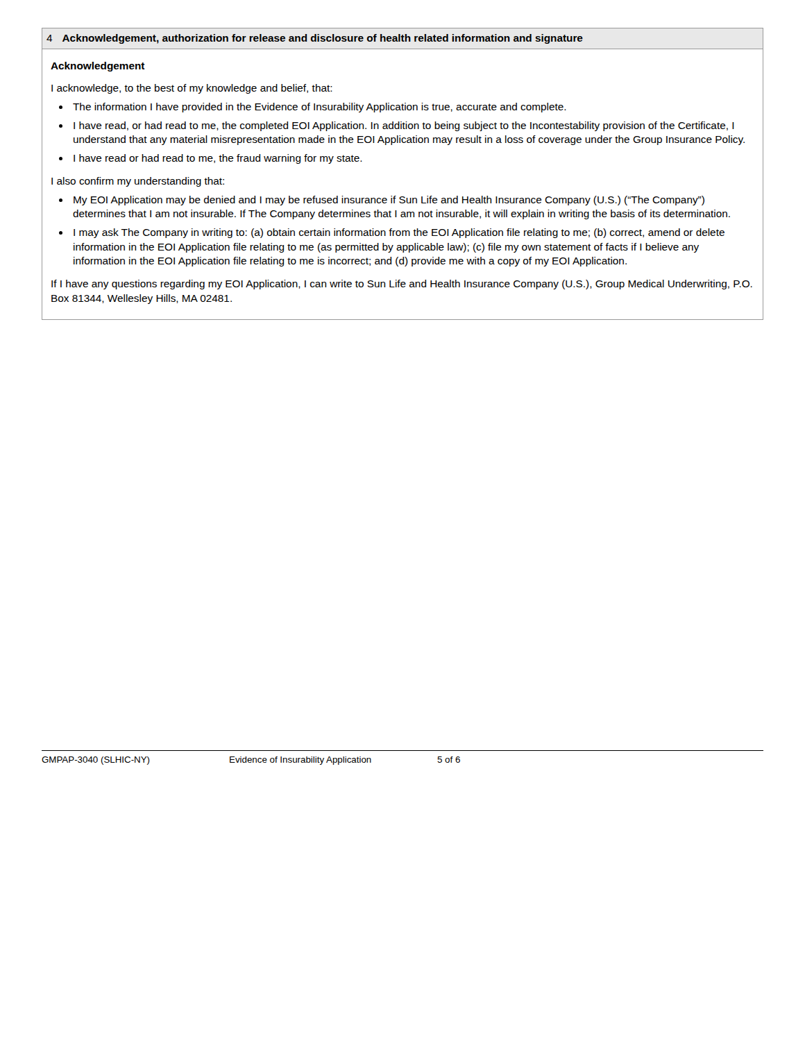4 Acknowledgement, authorization for release and disclosure of health related information and signature
Acknowledgement
I acknowledge, to the best of my knowledge and belief, that:
The information I have provided in the Evidence of Insurability Application is true, accurate and complete.
I have read, or had read to me, the completed EOI Application. In addition to being subject to the Incontestability provision of the Certificate, I understand that any material misrepresentation made in the EOI Application may result in a loss of coverage under the Group Insurance Policy.
I have read or had read to me, the fraud warning for my state.
I also confirm my understanding that:
My EOI Application may be denied and I may be refused insurance if Sun Life and Health Insurance Company (U.S.) (“The Company”) determines that I am not insurable. If The Company determines that I am not insurable, it will explain in writing the basis of its determination.
I may ask The Company in writing to: (a) obtain certain information from the EOI Application file relating to me; (b) correct, amend or delete information in the EOI Application file relating to me (as permitted by applicable law); (c) file my own statement of facts if I believe any information in the EOI Application file relating to me is incorrect; and (d) provide me with a copy of my EOI Application.
If I have any questions regarding my EOI Application, I can write to Sun Life and Health Insurance Company (U.S.), Group Medical Underwriting, P.O. Box 81344, Wellesley Hills, MA 02481.
GMPAP-3040 (SLHIC-NY) Evidence of Insurability Application 5 of 6